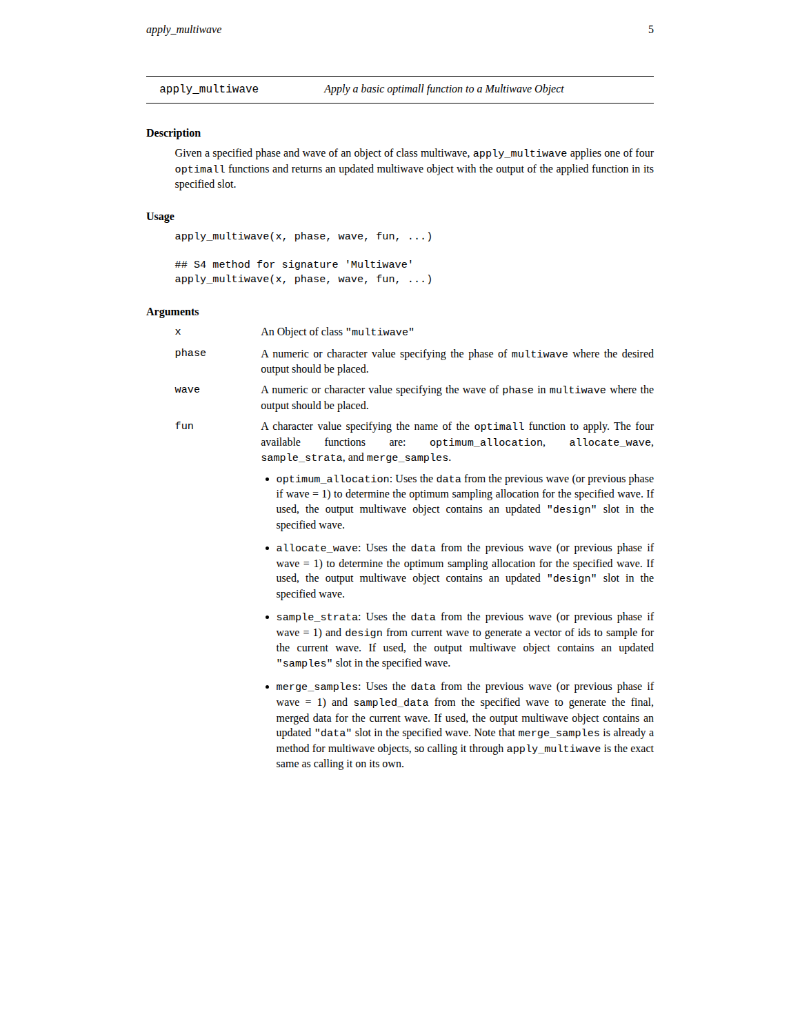apply_multiwave 5
apply_multiwave Apply a basic optimall function to a Multiwave Object
Description
Given a specified phase and wave of an object of class multiwave, apply_multiwave applies one of four optimall functions and returns an updated multiwave object with the output of the applied function in its specified slot.
Usage
apply_multiwave(x, phase, wave, fun, ...)

## S4 method for signature 'Multiwave'
apply_multiwave(x, phase, wave, fun, ...)
Arguments
x
An Object of class "multiwave"
phase
A numeric or character value specifying the phase of multiwave where the desired output should be placed.
wave
A numeric or character value specifying the wave of phase in multiwave where the output should be placed.
fun
A character value specifying the name of the optimall function to apply. The four available functions are: optimum_allocation, allocate_wave, sample_strata, and merge_samples.
optimum_allocation: Uses the data from the previous wave (or previous phase if wave = 1) to determine the optimum sampling allocation for the specified wave. If used, the output multiwave object contains an updated "design" slot in the specified wave.
allocate_wave: Uses the data from the previous wave (or previous phase if wave = 1) to determine the optimum sampling allocation for the specified wave. If used, the output multiwave object contains an updated "design" slot in the specified wave.
sample_strata: Uses the data from the previous wave (or previous phase if wave = 1) and design from current wave to generate a vector of ids to sample for the current wave. If used, the output multiwave object contains an updated "samples" slot in the specified wave.
merge_samples: Uses the data from the previous wave (or previous phase if wave = 1) and sampled_data from the specified wave to generate the final, merged data for the current wave. If used, the output multiwave object contains an updated "data" slot in the specified wave. Note that merge_samples is already a method for multiwave objects, so calling it through apply_multiwave is the exact same as calling it on its own.